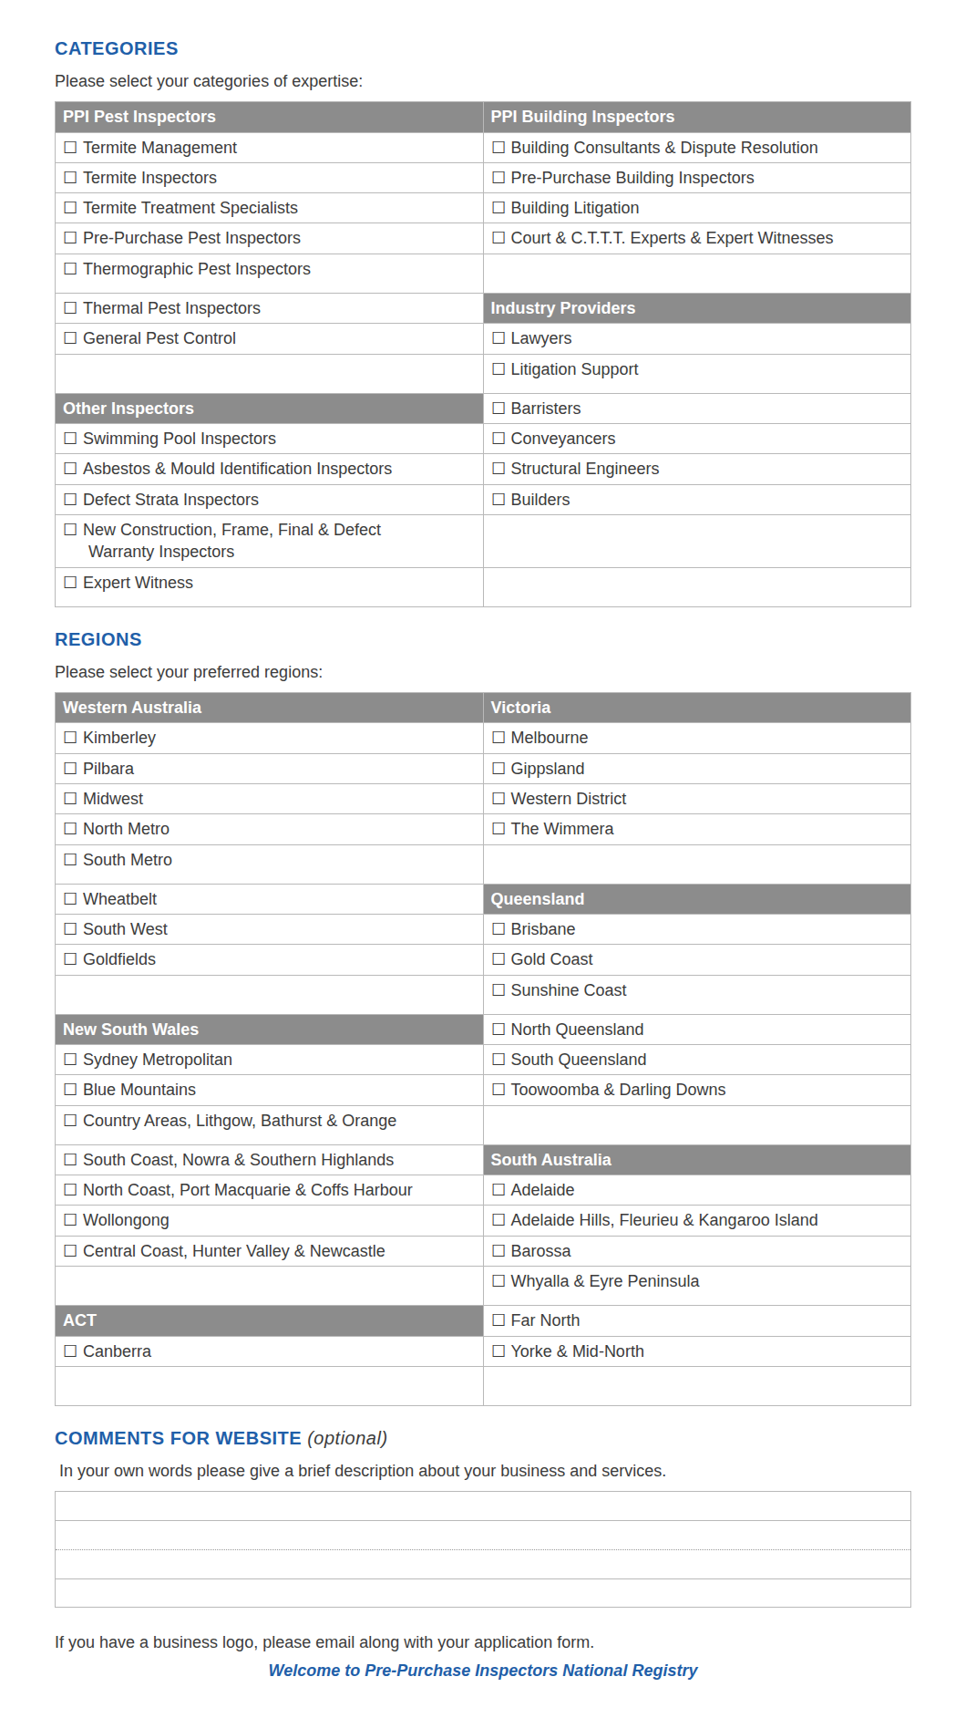CATEGORIES
Please select your categories of expertise:
| PPI Pest Inspectors | PPI Building Inspectors |
| Termite Management | Building Consultants & Dispute Resolution |
| Termite Inspectors | Pre-Purchase Building Inspectors |
| Termite Treatment Specialists | Building Litigation |
| Pre-Purchase Pest Inspectors | Court & C.T.T.T. Experts & Expert Witnesses |
| Thermographic Pest Inspectors | |
| Thermal Pest Inspectors | Industry Providers |
| General Pest Control | Lawyers |
| | Litigation Support |
| Other Inspectors | Barristers |
| Swimming Pool Inspectors | Conveyancers |
| Asbestos & Mould Identification Inspectors | Structural Engineers |
| Defect Strata Inspectors | Builders |
| New Construction, Frame, Final & Defect Warranty Inspectors | |
| Expert Witness | |
REGIONS
Please select your preferred regions:
| Western Australia | Victoria |
| Kimberley | Melbourne |
| Pilbara | Gippsland |
| Midwest | Western District |
| North Metro | The Wimmera |
| South Metro | |
| Wheatbelt | Queensland |
| South West | Brisbane |
| Goldfields | Gold Coast |
| | Sunshine Coast |
| New South Wales | North Queensland |
| Sydney Metropolitan | South Queensland |
| Blue Mountains | Toowoomba & Darling Downs |
| Country Areas, Lithgow, Bathurst & Orange | |
| South Coast, Nowra & Southern Highlands | South Australia |
| North Coast, Port Macquarie & Coffs Harbour | Adelaide |
| Wollongong | Adelaide Hills, Fleurieu & Kangaroo Island |
| Central Coast, Hunter Valley & Newcastle | Barossa |
| | Whyalla & Eyre Peninsula |
| ACT | Far North |
| Canberra | Yorke & Mid-North |
COMMENTS FOR WEBSITE (optional)
In your own words please give a brief description about your business and services.
If you have a business logo, please email along with your application form.
Welcome to Pre-Purchase Inspectors National Registry